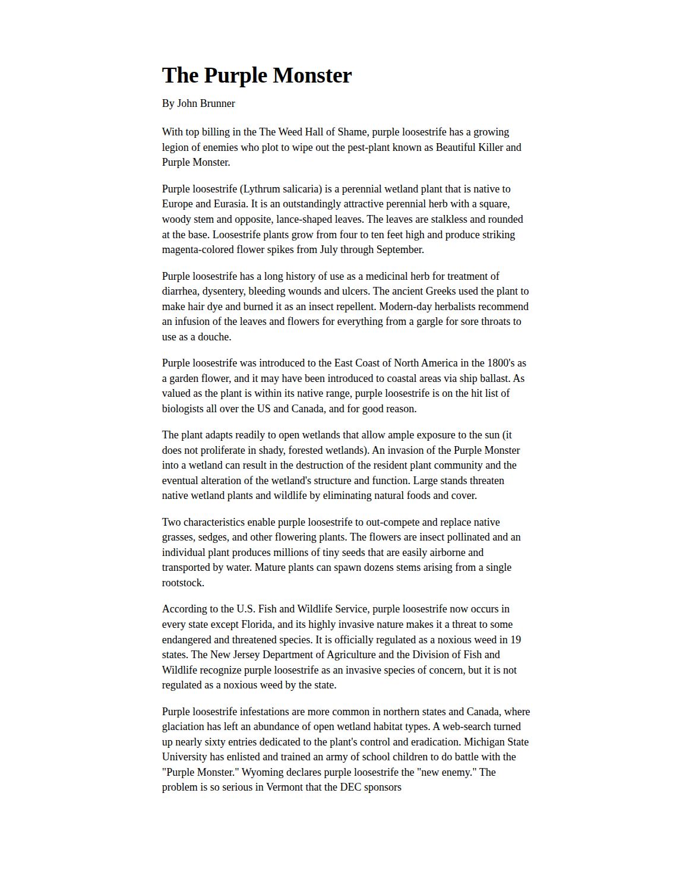The Purple Monster
By John Brunner
With top billing in the The Weed Hall of Shame, purple loosestrife has a growing legion of enemies who plot to wipe out the pest-plant known as Beautiful Killer and Purple Monster.
Purple loosestrife (Lythrum salicaria) is a perennial wetland plant that is native to Europe and Eurasia. It is an outstandingly attractive perennial herb with a square, woody stem and opposite, lance-shaped leaves. The leaves are stalkless and rounded at the base. Loosestrife plants grow from four to ten feet high and produce striking magenta-colored flower spikes from July through September.
Purple loosestrife has a long history of use as a medicinal herb for treatment of diarrhea, dysentery, bleeding wounds and ulcers. The ancient Greeks used the plant to make hair dye and burned it as an insect repellent. Modern-day herbalists recommend an infusion of the leaves and flowers for everything from a gargle for sore throats to use as a douche.
Purple loosestrife was introduced to the East Coast of North America in the 1800's as a garden flower, and it may have been introduced to coastal areas via ship ballast. As valued as the plant is within its native range, purple loosestrife is on the hit list of biologists all over the US and Canada, and for good reason.
The plant adapts readily to open wetlands that allow ample exposure to the sun (it does not proliferate in shady, forested wetlands). An invasion of the Purple Monster into a wetland can result in the destruction of the resident plant community and the eventual alteration of the wetland's structure and function. Large stands threaten native wetland plants and wildlife by eliminating natural foods and cover.
Two characteristics enable purple loosestrife to out-compete and replace native grasses, sedges, and other flowering plants. The flowers are insect pollinated and an individual plant produces millions of tiny seeds that are easily airborne and transported by water. Mature plants can spawn dozens stems arising from a single rootstock.
According to the U.S. Fish and Wildlife Service, purple loosestrife now occurs in every state except Florida, and its highly invasive nature makes it a threat to some endangered and threatened species. It is officially regulated as a noxious weed in 19 states. The New Jersey Department of Agriculture and the Division of Fish and Wildlife recognize purple loosestrife as an invasive species of concern, but it is not regulated as a noxious weed by the state.
Purple loosestrife infestations are more common in northern states and Canada, where glaciation has left an abundance of open wetland habitat types. A web-search turned up nearly sixty entries dedicated to the plant's control and eradication. Michigan State University has enlisted and trained an army of school children to do battle with the "Purple Monster." Wyoming declares purple loosestrife the "new enemy." The problem is so serious in Vermont that the DEC sponsors